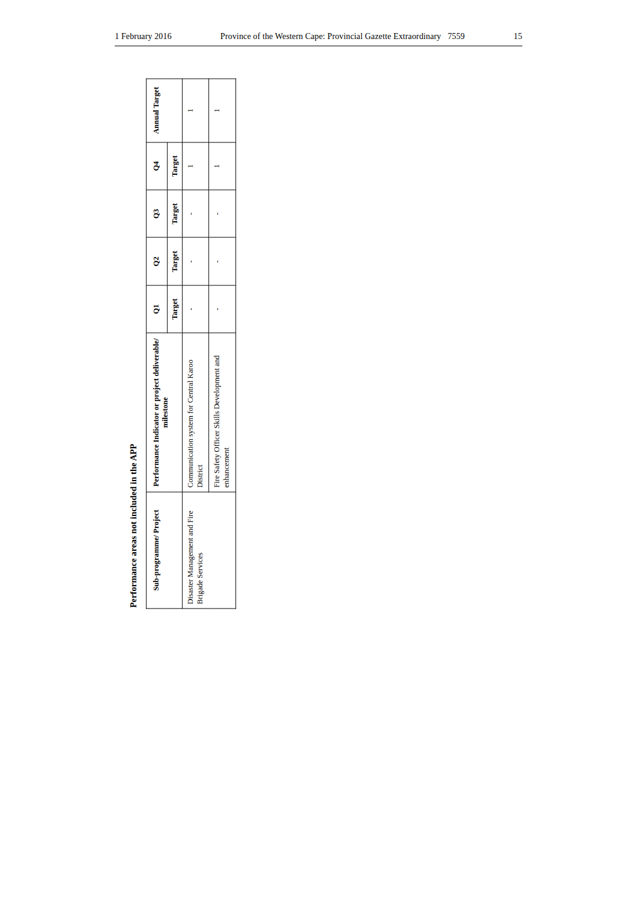1 February 2016
Province of the Western Cape: Provincial Gazette Extraordinary 7559
15
Performance areas not included in the APP
| Sub-programme/ Project | Performance Indicator or project deliverable/ milestone | Q1 | Q2 | Q3 | Q4 | Annual Target |
| --- | --- | --- | --- | --- | --- | --- |
| Target | Target | Target | Target |
| Disaster Management and Fire Brigade Services | Communication system for Central Karoo District | - | - | - | 1 | 1 |
| Fire Safety Officer Skills Development and enhancement | - | - | - | 1 | 1 |